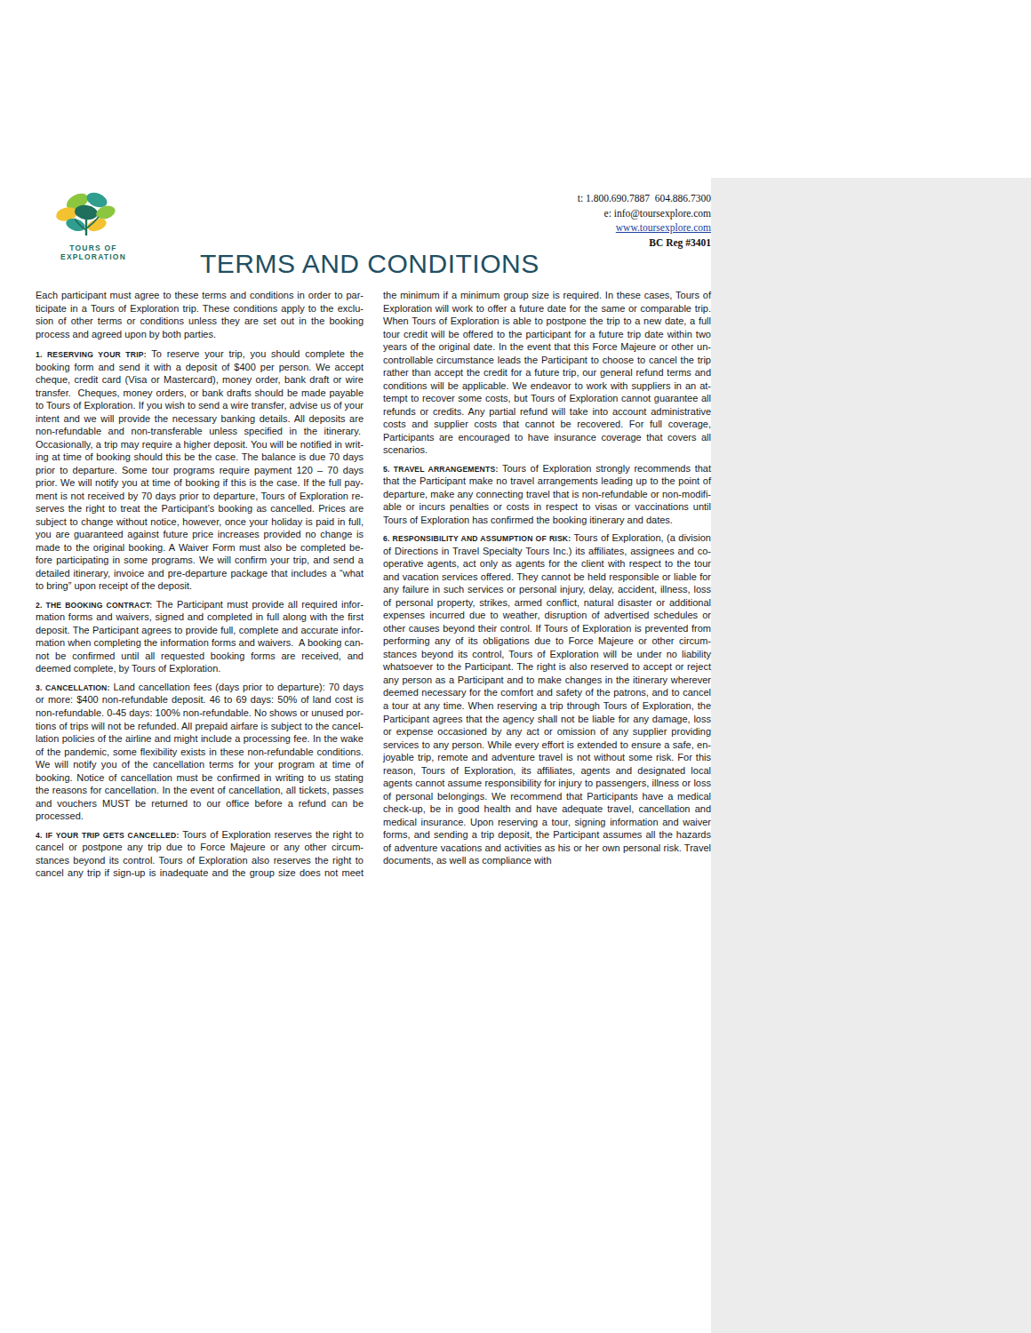TOURS OF
EXPLORATION
t: 1.800.690.7887 604.886.7300
e: info@toursexplore.com
www.toursexplore.com
BC Reg #3401
TERMS AND CONDITIONS
Each participant must agree to these terms and conditions in order to participate in a Tours of Exploration trip. These conditions apply to the exclusion of other terms or conditions unless they are set out in the booking process and agreed upon by both parties.
1. RESERVING YOUR TRIP: To reserve your trip, you should complete the booking form and send it with a deposit of $400 per person. We accept cheque, credit card (Visa or Mastercard), money order, bank draft or wire transfer. Cheques, money orders, or bank drafts should be made payable to Tours of Exploration. If you wish to send a wire transfer, advise us of your intent and we will provide the necessary banking details. All deposits are non-refundable and non-transferable unless specified in the itinerary. Occasionally, a trip may require a higher deposit. You will be notified in writing at time of booking should this be the case. The balance is due 70 days prior to departure. Some tour programs require payment 120 – 70 days prior. We will notify you at time of booking if this is the case. If the full payment is not received by 70 days prior to departure, Tours of Exploration reserves the right to treat the Participant’s booking as cancelled. Prices are subject to change without notice, however, once your holiday is paid in full, you are guaranteed against future price increases provided no change is made to the original booking. A Waiver Form must also be completed before participating in some programs. We will confirm your trip, and send a detailed itinerary, invoice and pre-departure package that includes a “what to bring” upon receipt of the deposit.
2. THE BOOKING CONTRACT: The Participant must provide all required information forms and waivers, signed and completed in full along with the first deposit. The Participant agrees to provide full, complete and accurate information when completing the information forms and waivers. A booking cannot be confirmed until all requested booking forms are received, and deemed complete, by Tours of Exploration.
3. CANCELLATION: Land cancellation fees (days prior to departure): 70 days or more: $400 non-refundable deposit. 46 to 69 days: 50% of land cost is non-refundable. 0-45 days: 100% non-refundable. No shows or unused portions of trips will not be refunded. All prepaid airfare is subject to the cancellation policies of the airline and might include a processing fee. In the wake of the pandemic, some flexibility exists in these non-refundable conditions. We will notify you of the cancellation terms for your program at time of booking. Notice of cancellation must be confirmed in writing to us stating the reasons for cancellation. In the event of cancellation, all tickets, passes and vouchers MUST be returned to our office before a refund can be processed.
4. IF YOUR TRIP GETS CANCELLED: Tours of Exploration reserves the right to cancel or postpone any trip due to Force Majeure or any other circumstances beyond its control. Tours of Exploration also reserves the right to cancel any trip if sign-up is inadequate and the group size does not meet the minimum if a minimum group size is required. In these cases, Tours of Exploration will work to offer a future date for the same or comparable trip. When Tours of Exploration is able to postpone the trip to a new date, a full tour credit will be offered to the participant for a future trip date within two years of the original date. In the event that this Force Majeure or other uncontrollable circumstance leads the Participant to choose to cancel the trip rather than accept the credit for a future trip, our general refund terms and conditions will be applicable. We endeavor to work with suppliers in an attempt to recover some costs, but Tours of Exploration cannot guarantee all refunds or credits. Any partial refund will take into account administrative costs and supplier costs that cannot be recovered. For full coverage, Participants are encouraged to have insurance coverage that covers all scenarios.
5. TRAVEL ARRANGEMENTS: Tours of Exploration strongly recommends that that the Participant make no travel arrangements leading up to the point of departure, make any connecting travel that is non-refundable or non-modifiable or incurs penalties or costs in respect to visas or vaccinations until Tours of Exploration has confirmed the booking itinerary and dates.
6. RESPONSIBILITY AND ASSUMPTION OF RISK: Tours of Exploration, (a division of Directions in Travel Specialty Tours Inc.) its affiliates, assignees and cooperative agents, act only as agents for the client with respect to the tour and vacation services offered. They cannot be held responsible or liable for any failure in such services or personal injury, delay, accident, illness, loss of personal property, strikes, armed conflict, natural disaster or additional expenses incurred due to weather, disruption of advertised schedules or other causes beyond their control. If Tours of Exploration is prevented from performing any of its obligations due to Force Majeure or other circumstances beyond its control, Tours of Exploration will be under no liability whatsoever to the Participant. The right is also reserved to accept or reject any person as a Participant and to make changes in the itinerary wherever deemed necessary for the comfort and safety of the patrons, and to cancel a tour at any time. When reserving a trip through Tours of Exploration, the Participant agrees that the agency shall not be liable for any damage, loss or expense occasioned by any act or omission of any supplier providing services to any person. While every effort is extended to ensure a safe, enjoyable trip, remote and adventure travel is not without some risk. For this reason, Tours of Exploration, its affiliates, agents and designated local agents cannot assume responsibility for injury to passengers, illness or loss of personal belongings. We recommend that Participants have a medical check-up, be in good health and have adequate travel, cancellation and medical insurance. Upon reserving a tour, signing information and waiver forms, and sending a trip deposit, the Participant assumes all the hazards of adventure vacations and activities as his or her own personal risk. Travel documents, as well as compliance with